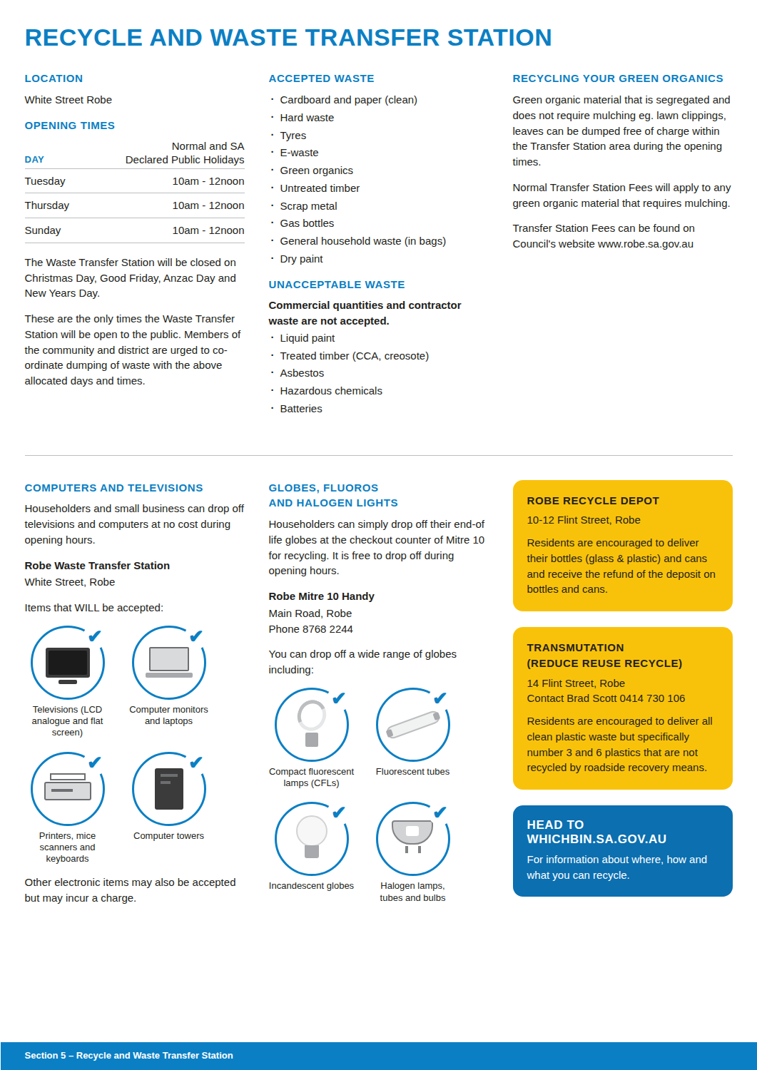Recycle and Waste Transfer Station
Location
White Street Robe
Opening Times
| Day | Normal and SA Declared Public Holidays |
| --- | --- |
| Tuesday | 10am - 12noon |
| Thursday | 10am - 12noon |
| Sunday | 10am - 12noon |
The Waste Transfer Station will be closed on Christmas Day, Good Friday, Anzac Day and New Years Day.
These are the only times the Waste Transfer Station will be open to the public. Members of the community and district are urged to co-ordinate dumping of waste with the above allocated days and times.
Accepted Waste
Cardboard and paper (clean)
Hard waste
Tyres
E-waste
Green organics
Untreated timber
Scrap metal
Gas bottles
General household waste (in bags)
Dry paint
Unacceptable Waste
Commercial quantities and contractor waste are not accepted.
Liquid paint
Treated timber (CCA, creosote)
Asbestos
Hazardous chemicals
Batteries
Recycling your Green Organics
Green organic material that is segregated and does not require mulching eg. lawn clippings, leaves can be dumped free of charge within the Transfer Station area during the opening times.
Normal Transfer Station Fees will apply to any green organic material that requires mulching.
Transfer Station Fees can be found on Council's website www.robe.sa.gov.au
Computers and Televisions
Householders and small business can drop off televisions and computers at no cost during opening hours.
Robe Waste Transfer Station
White Street, Robe
Items that WILL be accepted:
✔
Televisions (LCD analogue and flat screen)
✔
Computer monitors and laptops
✔
Printers, mice scanners and keyboards
✔
Computer towers
Other electronic items may also be accepted but may incur a charge.
Globes, Fluoros
and Halogen Lights
Householders can simply drop off their end-of life globes at the checkout counter of Mitre 10 for recycling. It is free to drop off during opening hours.
Robe Mitre 10 Handy
Main Road, Robe
Phone 8768 2244
You can drop off a wide range of globes including:
✔
Compact fluorescent lamps (CFLs)
✔
Fluorescent tubes
✔
Incandescent globes
✔
Halogen lamps, tubes and bulbs
Robe Recycle Depot
10-12 Flint Street, Robe
Residents are encouraged to deliver their bottles (glass & plastic) and cans and receive the refund of the deposit on bottles and cans.
Transmutation
(Reduce Reuse Recycle)
14 Flint Street, Robe
Contact Brad Scott 0414 730 106
Residents are encouraged to deliver all clean plastic waste but specifically number 3 and 6 plastics that are not recycled by roadside recovery means.
Head to
whichbin.sa.gov.au
For information about where, how and what you can recycle.
Section 5 – Recycle and Waste Transfer Station